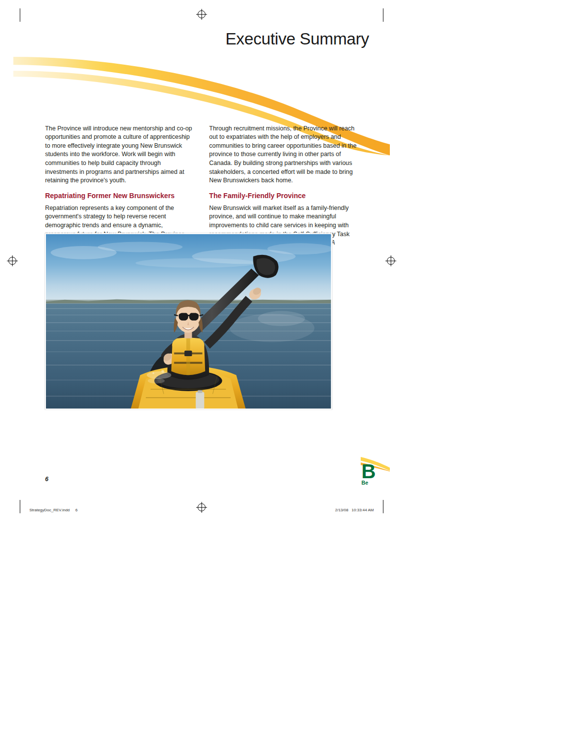Executive Summary
The Province will introduce new mentorship and co-op opportunities and promote a culture of apprenticeship to more effectively integrate young New Brunswick students into the workforce. Work will begin with communities to help build capacity through investments in programs and partnerships aimed at retaining the province's youth.
Repatriating Former New Brunswickers
Repatriation represents a key component of the government's strategy to help reverse recent demographic trends and ensure a dynamic, prosperous future for New Brunswick. The Province will continue to build strong linkages with employers and will endeavour to match job opportunities with prospective employees currently living elsewhere in Canada.
Through recruitment missions, the Province will reach out to expatriates with the help of employers and communities to bring career opportunities based in the province to those currently living in other parts of Canada. By building strong partnerships with various stakeholders, a concerted effort will be made to bring New Brunswickers back home.
The Family-Friendly Province
New Brunswick will market itself as a family-friendly province, and will continue to make meaningful improvements to child care services in keeping with recommendations made in the Self-Sufficiency Task Force's report, The Road to Self-Sufficiency: A Common Cause.
6
B
Be
StrategyDoc_REV.indd 6
2/13/08 10:33:44 AM